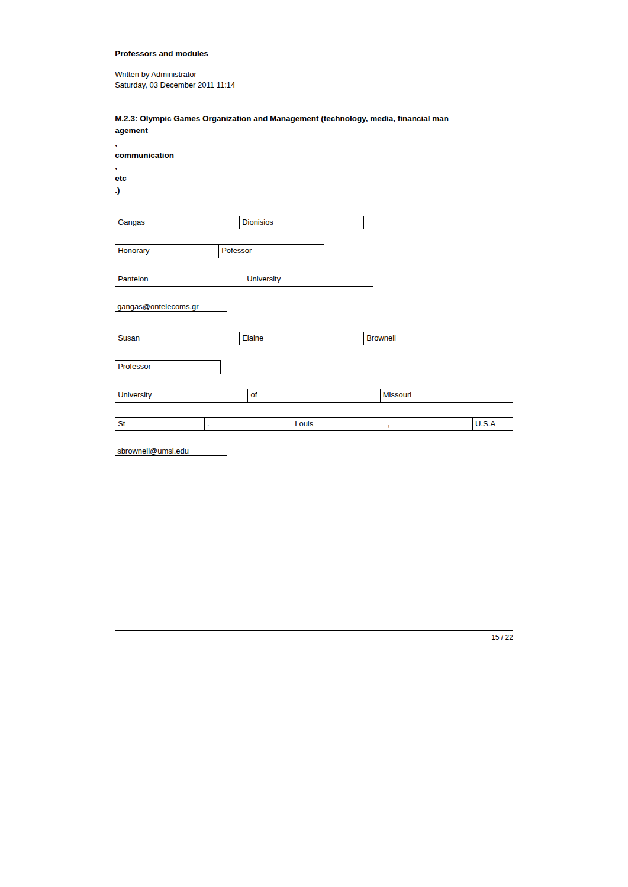Professors and modules
Written by Administrator
Saturday, 03 December 2011 11:14
M.2.3: Olympic Games Organization and Management (technology, media, financial man
agement
,
communication
,
etc
.)
| Gangas | Dionisios |
| Honorary | Pofessor |
| Panteion | University |
gangas@ontelecoms.gr
| Susan | Elaine | Brownell |
| Professor |
| University | of | Missouri |
| St | . | Louis | , | U.S.A |
sbrownell@umsl.edu
15 / 22